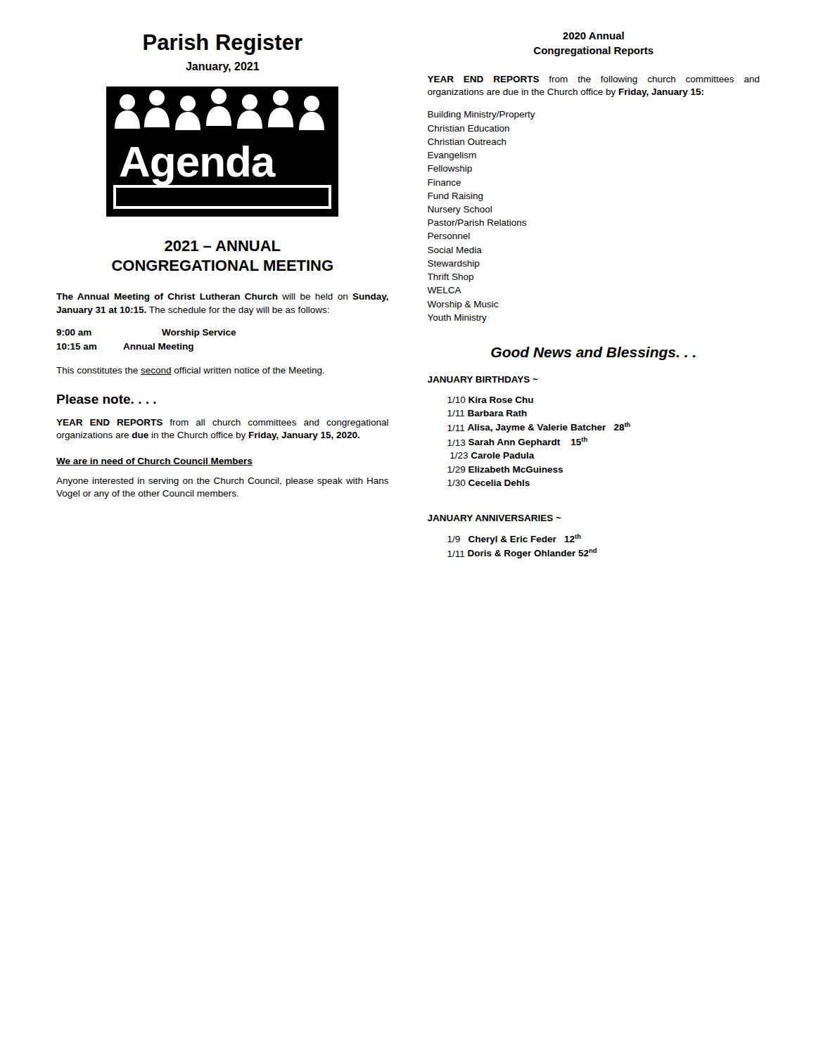Parish Register
January, 2021
Agenda
2021 – ANNUAL
CONGREGATIONAL MEETING
The Annual Meeting of Christ Lutheran Church will be held on Sunday, January 31 at 10:15. The schedule for the day will be as follows:
9:00 am
Worship Service
10:15 am
Annual Meeting
This constitutes the second official written notice of the Meeting.
Please note. . . .
YEAR END REPORTS from all church committees and congregational organizations are due in the Church office by Friday, January 15, 2020.
We are in need of Church Council Members
Anyone interested in serving on the Church Council, please speak with Hans Vogel or any of the other Council members.
2020 Annual
Congregational Reports
YEAR END REPORTS from the following church committees and organizations are due in the Church office by Friday, January 15:
Building Ministry/Property
Christian Education
Christian Outreach
Evangelism
Fellowship
Finance
Fund Raising
Nursery School
Pastor/Parish Relations
Personnel
Social Media
Stewardship
Thrift Shop
WELCA
Worship & Music
Youth Ministry
Good News and Blessings. . .
JANUARY BIRTHDAYS ~
1/10 Kira Rose Chu
1/11 Barbara Rath
1/11 Alisa, Jayme & Valerie Batcher 28th
1/13 Sarah Ann Gephardt 15th
1/23 Carole Padula
1/29 Elizabeth McGuiness
1/30 Cecelia Dehls
JANUARY ANNIVERSARIES ~
1/9 Cheryl & Eric Feder 12th
1/11 Doris & Roger Ohlander 52nd